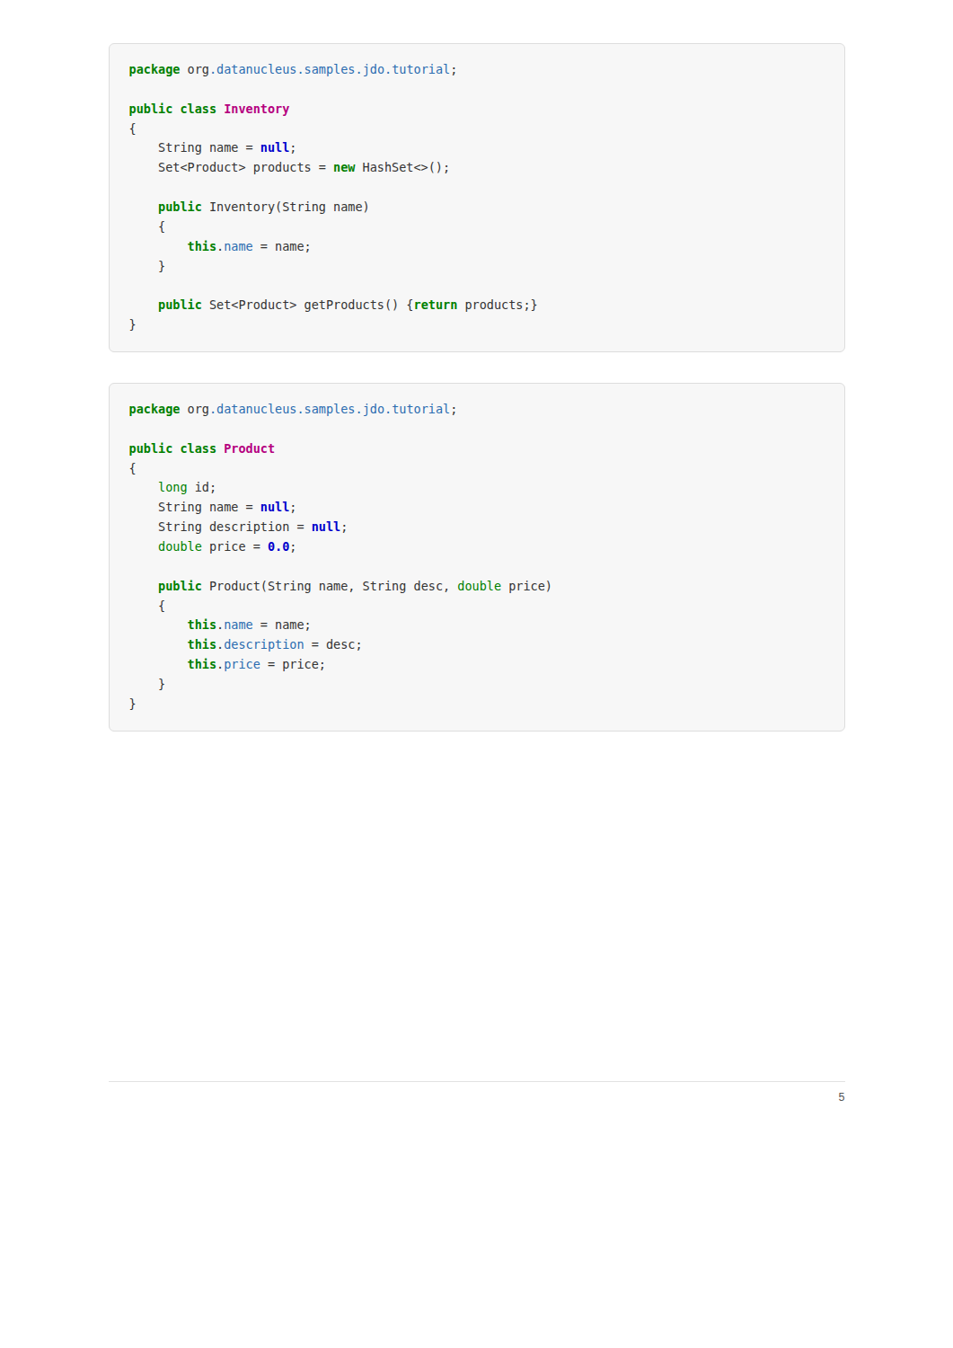package org.datanucleus.samples.jdo.tutorial;

public class Inventory
{
    String name = null;
    Set<Product> products = new HashSet<>();

    public Inventory(String name)
    {
        this.name = name;
    }

    public Set<Product> getProducts() {return products;}
}
package org.datanucleus.samples.jdo.tutorial;

public class Product
{
    long id;
    String name = null;
    String description = null;
    double price = 0.0;

    public Product(String name, String desc, double price)
    {
        this.name = name;
        this.description = desc;
        this.price = price;
    }
}
5